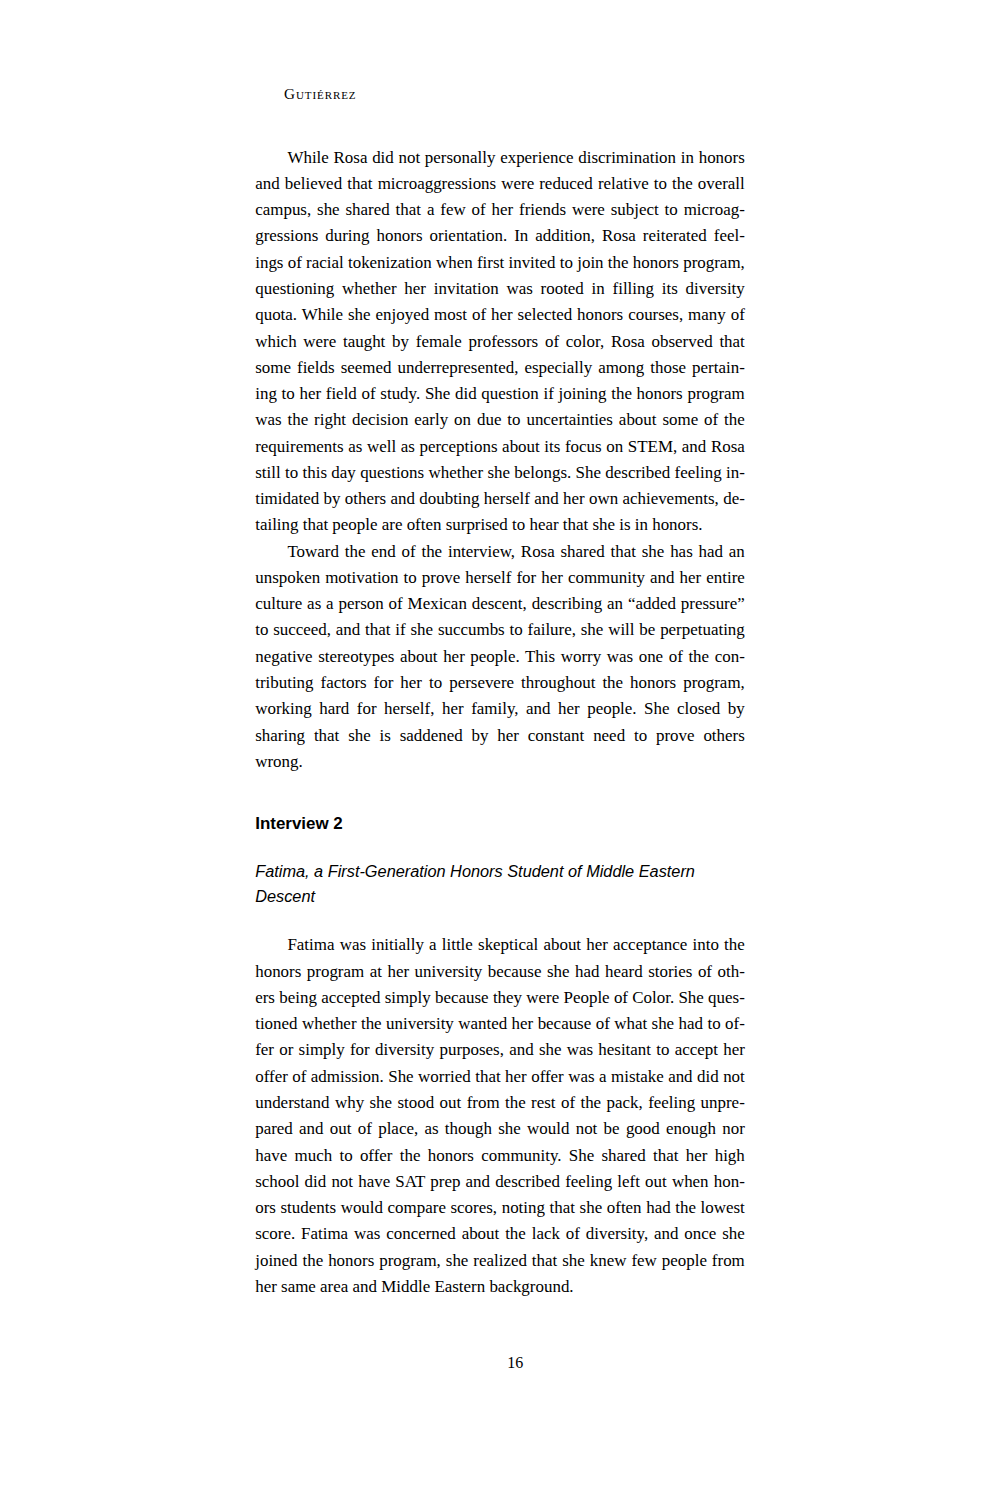Gutiérrez
While Rosa did not personally experience discrimination in honors and believed that microaggressions were reduced relative to the overall campus, she shared that a few of her friends were subject to microaggressions during honors orientation. In addition, Rosa reiterated feelings of racial tokenization when first invited to join the honors program, questioning whether her invitation was rooted in filling its diversity quota. While she enjoyed most of her selected honors courses, many of which were taught by female professors of color, Rosa observed that some fields seemed underrepresented, especially among those pertaining to her field of study. She did question if joining the honors program was the right decision early on due to uncertainties about some of the requirements as well as perceptions about its focus on STEM, and Rosa still to this day questions whether she belongs. She described feeling intimidated by others and doubting herself and her own achievements, detailing that people are often surprised to hear that she is in honors.
Toward the end of the interview, Rosa shared that she has had an unspoken motivation to prove herself for her community and her entire culture as a person of Mexican descent, describing an “added pressure” to succeed, and that if she succumbs to failure, she will be perpetuating negative stereotypes about her people. This worry was one of the contributing factors for her to persevere throughout the honors program, working hard for herself, her family, and her people. She closed by sharing that she is saddened by her constant need to prove others wrong.
Interview 2
Fatima, a First-Generation Honors Student of Middle Eastern Descent
Fatima was initially a little skeptical about her acceptance into the honors program at her university because she had heard stories of others being accepted simply because they were People of Color. She questioned whether the university wanted her because of what she had to offer or simply for diversity purposes, and she was hesitant to accept her offer of admission. She worried that her offer was a mistake and did not understand why she stood out from the rest of the pack, feeling unprepared and out of place, as though she would not be good enough nor have much to offer the honors community. She shared that her high school did not have SAT prep and described feeling left out when honors students would compare scores, noting that she often had the lowest score. Fatima was concerned about the lack of diversity, and once she joined the honors program, she realized that she knew few people from her same area and Middle Eastern background.
16